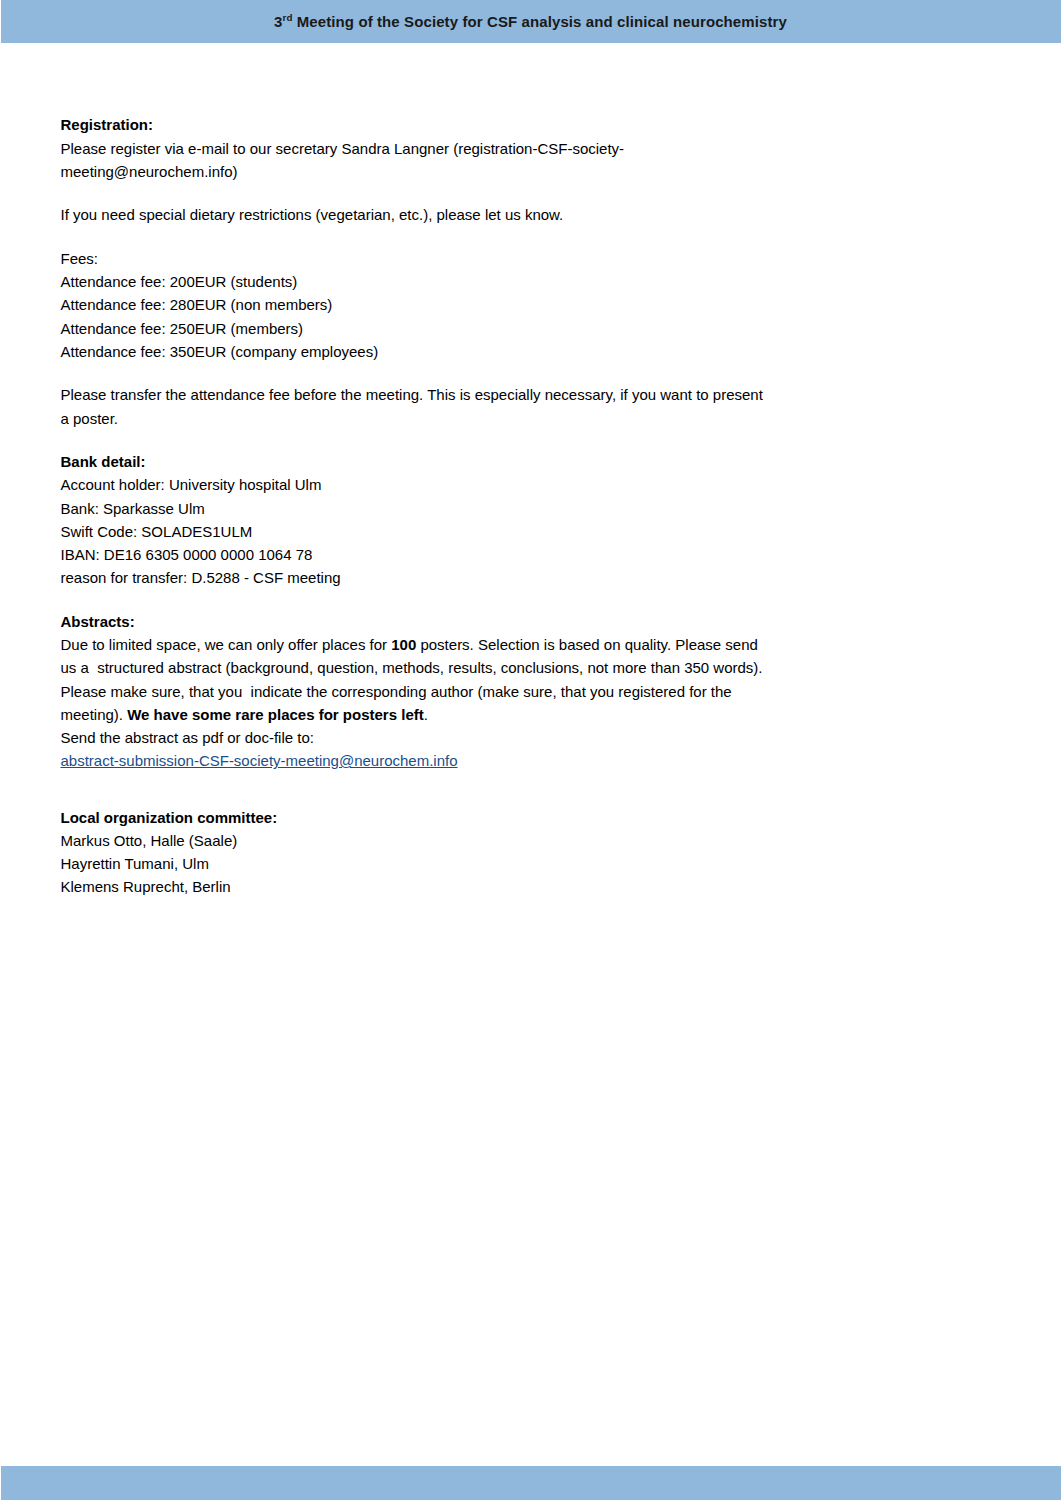3rd Meeting of the Society for CSF analysis and clinical neurochemistry
Registration:
Please register via e-mail to our secretary Sandra Langner (registration-CSF-society-
meeting@neurochem.info)
If you need special dietary restrictions (vegetarian, etc.), please let us know.
Fees:
Attendance fee: 200EUR (students)
Attendance fee: 280EUR (non members)
Attendance fee: 250EUR (members)
Attendance fee: 350EUR (company employees)
Please transfer the attendance fee before the meeting. This is especially necessary, if you want to present
a poster.
Bank detail:
Account holder: University hospital Ulm
Bank: Sparkasse Ulm
Swift Code: SOLADES1ULM
IBAN: DE16 6305 0000 0000 1064 78
reason for transfer: D.5288 - CSF meeting
Abstracts:
Due to limited space, we can only offer places for 100 posters. Selection is based on quality. Please send
us a structured abstract (background, question, methods, results, conclusions, not more than 350 words).
Please make sure, that you indicate the corresponding author (make sure, that you registered for the
meeting). We have some rare places for posters left.
Send the abstract as pdf or doc-file to:
abstract-submission-CSF-society-meeting@neurochem.info
Local organization committee:
Markus Otto, Halle (Saale)
Hayrettin Tumani, Ulm
Klemens Ruprecht, Berlin